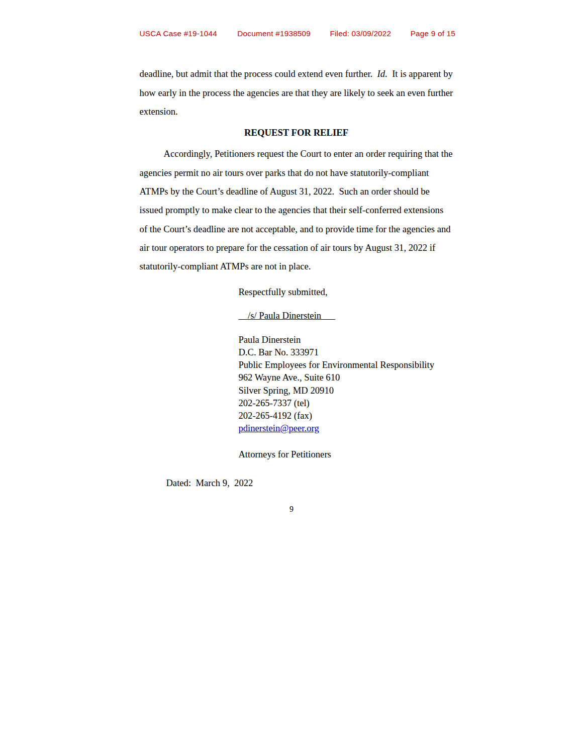USCA Case #19-1044 Document #1938509 Filed: 03/09/2022 Page 9 of 15
deadline, but admit that the process could extend even further. Id. It is apparent by how early in the process the agencies are that they are likely to seek an even further extension.
REQUEST FOR RELIEF
Accordingly, Petitioners request the Court to enter an order requiring that the agencies permit no air tours over parks that do not have statutorily-compliant ATMPs by the Court’s deadline of August 31, 2022. Such an order should be issued promptly to make clear to the agencies that their self-conferred extensions of the Court’s deadline are not acceptable, and to provide time for the agencies and air tour operators to prepare for the cessation of air tours by August 31, 2022 if statutorily-compliant ATMPs are not in place.
Respectfully submitted,
/s/ Paula Dinerstein
Paula Dinerstein
D.C. Bar No. 333971
Public Employees for Environmental Responsibility
962 Wayne Ave., Suite 610
Silver Spring, MD 20910
202-265-7337 (tel)
202-265-4192 (fax)
pdinerstein@peer.org
Attorneys for Petitioners
Dated: March 9, 2022
9